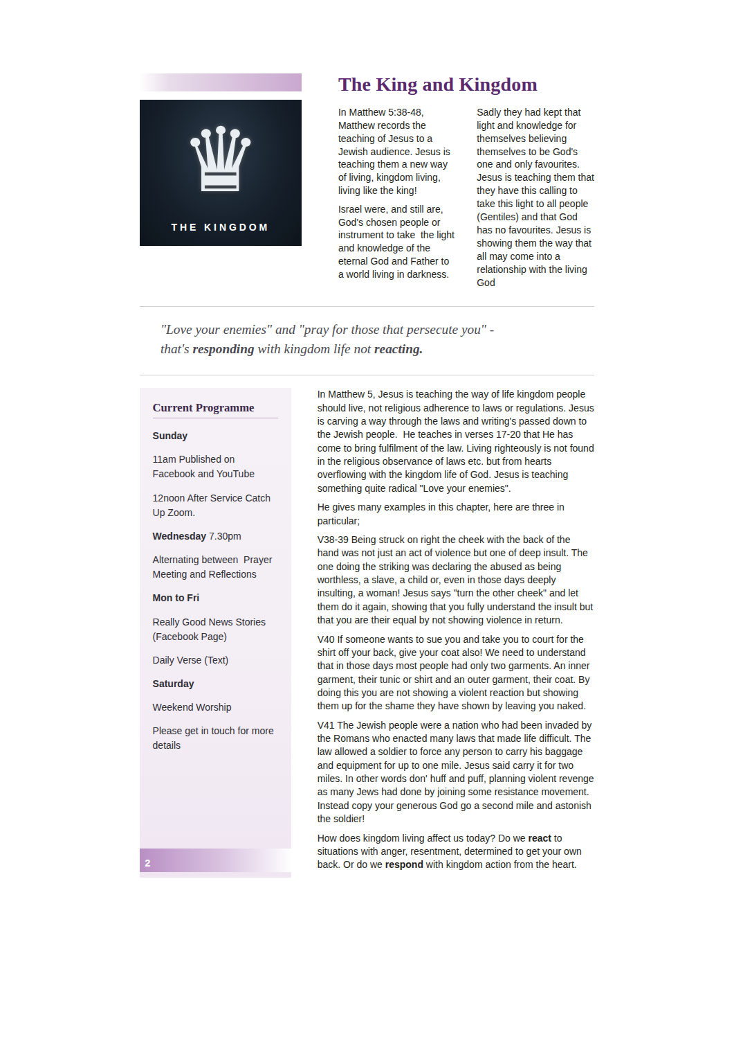♛
The Kingdom
The King and Kingdom
In Matthew 5:38-48, Matthew records the teaching of Jesus to a Jewish audience. Jesus is teaching them a new way of living, kingdom living, living like the king!
Israel were, and still are, God's chosen people or instrument to take the light and knowledge of the eternal God and Father to a world living in darkness.
Sadly they had kept that light and knowledge for themselves believing themselves to be God's one and only favourites. Jesus is teaching them that they have this calling to take this light to all people (Gentiles) and that God has no favourites. Jesus is showing them the way that all may come into a relationship with the living God
"Love your enemies" and "pray for those that persecute you" -
that's responding with kingdom life not reacting.
Current Programme
Sunday
11am Published on Facebook and YouTube
12noon After Service Catch Up Zoom.
Wednesday 7.30pm
Alternating between Prayer Meeting and Reflections
Mon to Fri
Really Good News Stories (Facebook Page)
Daily Verse (Text)
Saturday
Weekend Worship
Please get in touch for more details
In Matthew 5, Jesus is teaching the way of life kingdom people should live, not religious adherence to laws or regulations. Jesus is carving a way through the laws and writing's passed down to the Jewish people. He teaches in verses 17-20 that He has come to bring fulfilment of the law. Living righteously is not found in the religious observance of laws etc. but from hearts overflowing with the kingdom life of God. Jesus is teaching something quite radical "Love your enemies".
He gives many examples in this chapter, here are three in particular;
V38-39 Being struck on right the cheek with the back of the hand was not just an act of violence but one of deep insult. The one doing the striking was declaring the abused as being worthless, a slave, a child or, even in those days deeply insulting, a woman! Jesus says "turn the other cheek" and let them do it again, showing that you fully understand the insult but that you are their equal by not showing violence in return.
V40 If someone wants to sue you and take you to court for the shirt off your back, give your coat also! We need to understand that in those days most people had only two garments. An inner garment, their tunic or shirt and an outer garment, their coat. By doing this you are not showing a violent reaction but showing them up for the shame they have shown by leaving you naked.
V41 The Jewish people were a nation who had been invaded by the Romans who enacted many laws that made life difficult. The law allowed a soldier to force any person to carry his baggage and equipment for up to one mile. Jesus said carry it for two miles. In other words don' huff and puff, planning violent revenge as many Jews had done by joining some resistance movement. Instead copy your generous God go a second mile and astonish the soldier!
How does kingdom living affect us today? Do we react to situations with anger, resentment, determined to get your own back. Or do we respond with kingdom action from the heart.
2